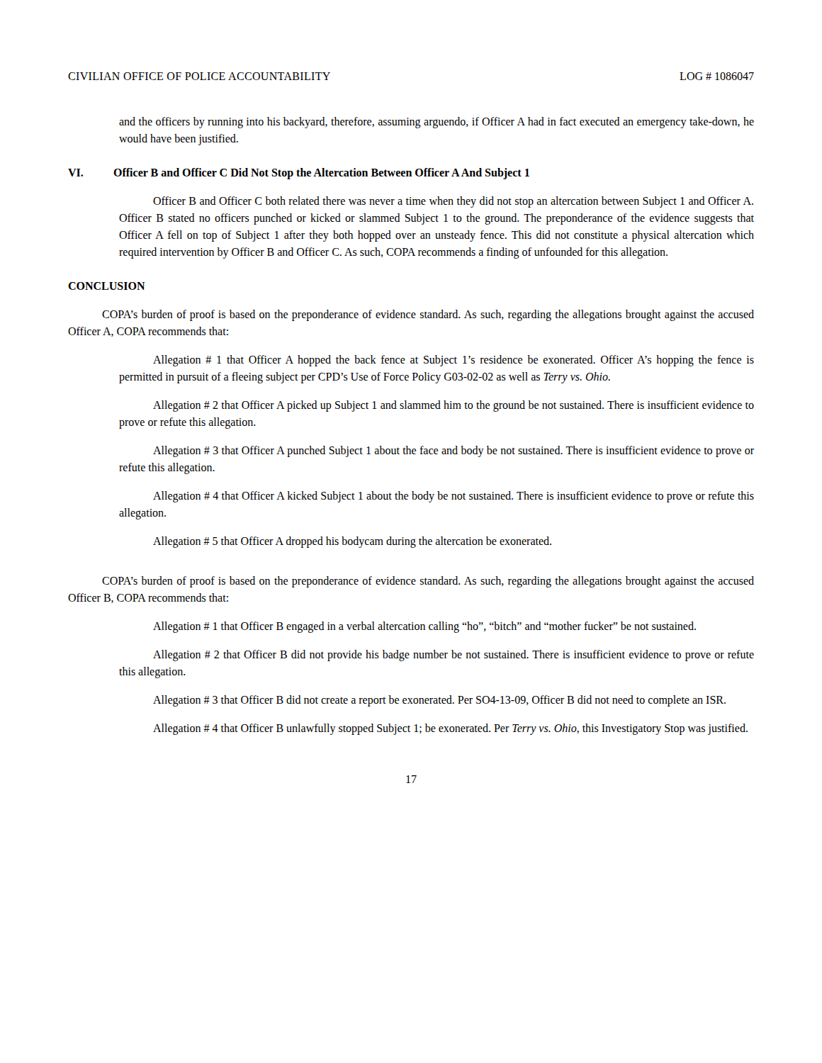CIVILIAN OFFICE OF POLICE ACCOUNTABILITY LOG # 1086047
and the officers by running into his backyard, therefore, assuming arguendo, if Officer A had in fact executed an emergency take-down, he would have been justified.
VI. Officer B and Officer C Did Not Stop the Altercation Between Officer A And Subject 1
Officer B and Officer C both related there was never a time when they did not stop an altercation between Subject 1 and Officer A. Officer B stated no officers punched or kicked or slammed Subject 1 to the ground. The preponderance of the evidence suggests that Officer A fell on top of Subject 1 after they both hopped over an unsteady fence. This did not constitute a physical altercation which required intervention by Officer B and Officer C. As such, COPA recommends a finding of unfounded for this allegation.
Conclusion
COPA’s burden of proof is based on the preponderance of evidence standard. As such, regarding the allegations brought against the accused Officer A, COPA recommends that:
Allegation # 1 that Officer A hopped the back fence at Subject 1’s residence be exonerated. Officer A’s hopping the fence is permitted in pursuit of a fleeing subject per CPD’s Use of Force Policy G03-02-02 as well as Terry vs. Ohio.
Allegation # 2 that Officer A picked up Subject 1 and slammed him to the ground be not sustained. There is insufficient evidence to prove or refute this allegation.
Allegation # 3 that Officer A punched Subject 1 about the face and body be not sustained. There is insufficient evidence to prove or refute this allegation.
Allegation # 4 that Officer A kicked Subject 1 about the body be not sustained. There is insufficient evidence to prove or refute this allegation.
Allegation # 5 that Officer A dropped his bodycam during the altercation be exonerated.
COPA’s burden of proof is based on the preponderance of evidence standard. As such, regarding the allegations brought against the accused Officer B, COPA recommends that:
Allegation # 1 that Officer B engaged in a verbal altercation calling “ho”, “bitch” and “mother fucker” be not sustained.
Allegation # 2 that Officer B did not provide his badge number be not sustained. There is insufficient evidence to prove or refute this allegation.
Allegation # 3 that Officer B did not create a report be exonerated. Per SO4-13-09, Officer B did not need to complete an ISR.
Allegation # 4 that Officer B unlawfully stopped Subject 1; be exonerated. Per Terry vs. Ohio, this Investigatory Stop was justified.
17